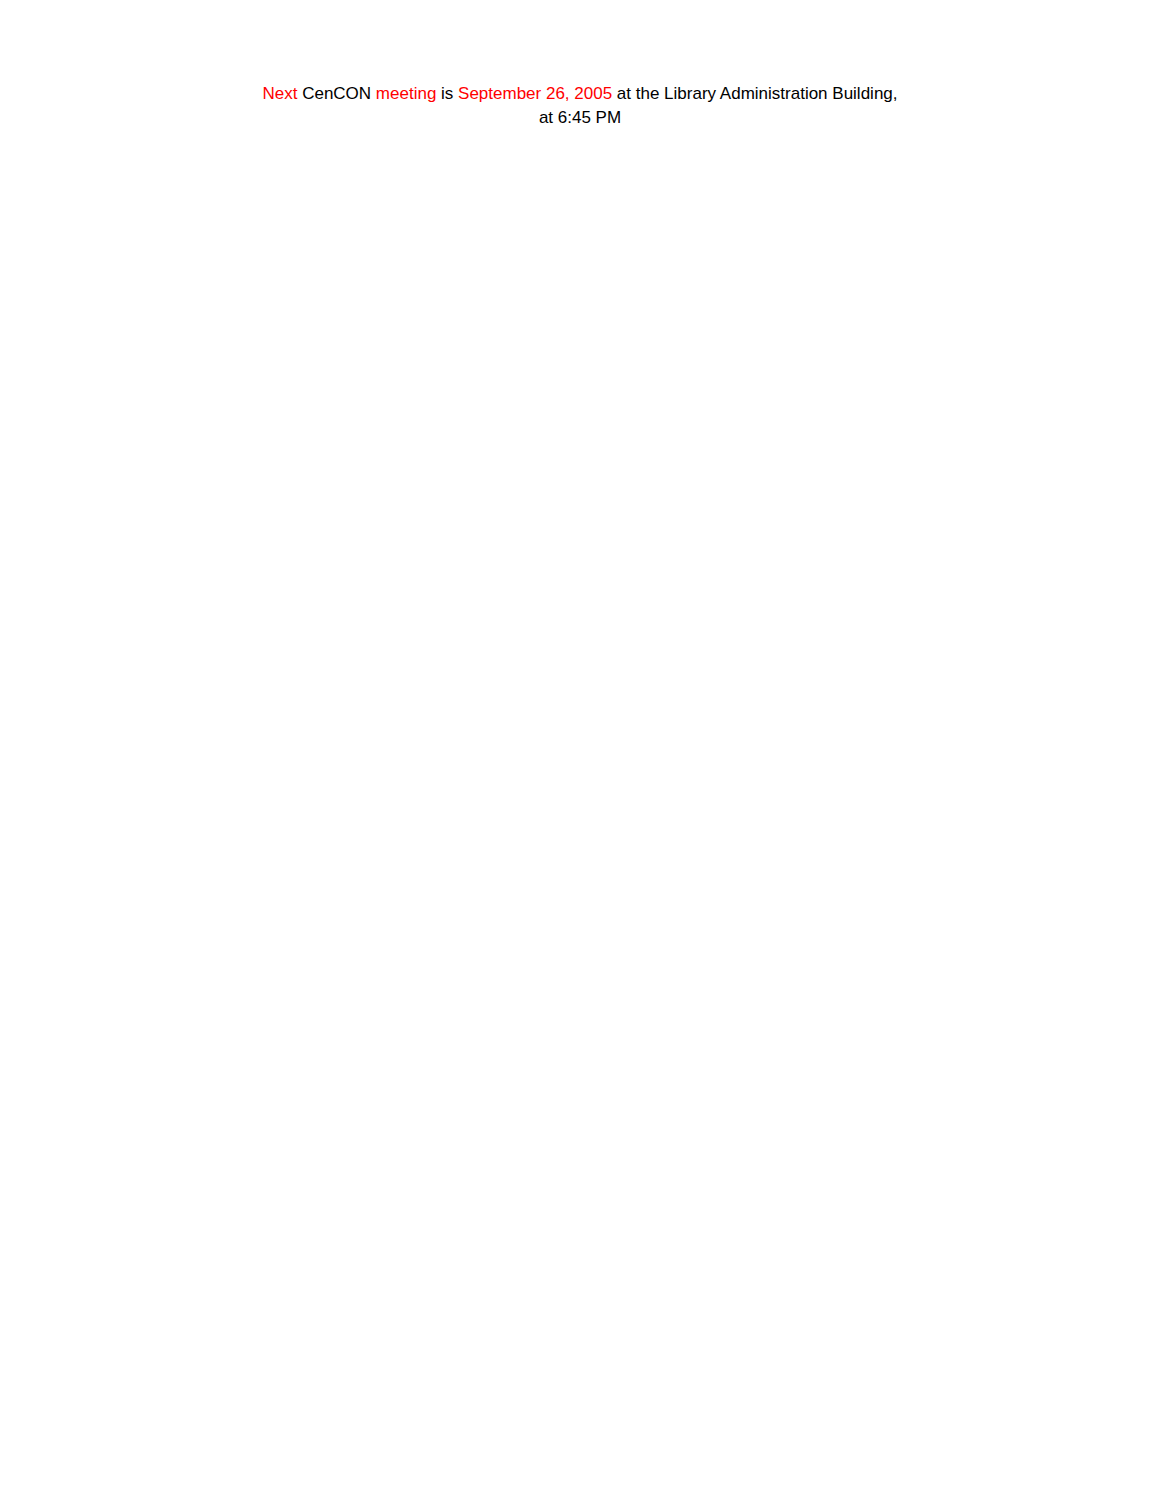Next CenCON meeting is September 26, 2005 at the Library Administration Building, at 6:45 PM